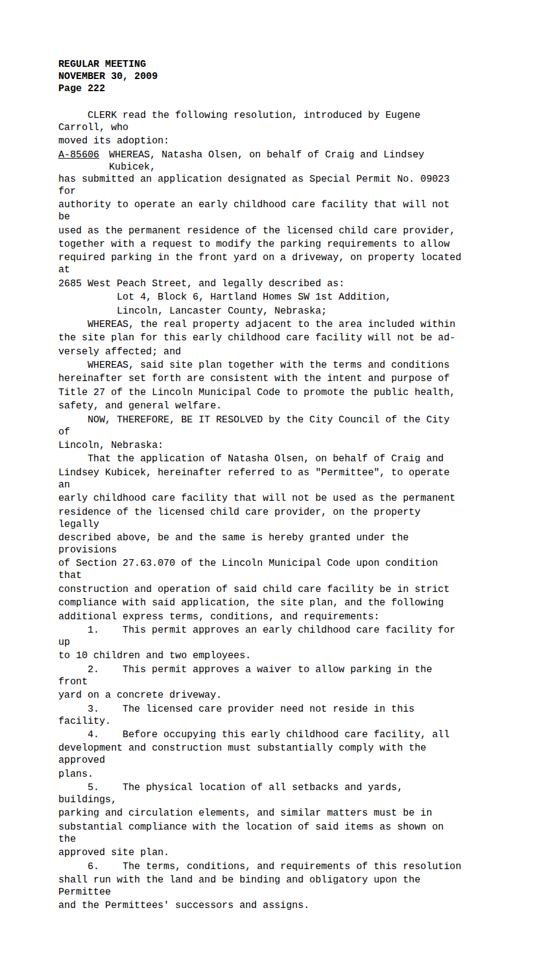REGULAR MEETING
NOVEMBER 30, 2009
Page 222
CLERK read the following resolution, introduced by Eugene Carroll, who
moved its adoption:
A-85606 WHEREAS, Natasha Olsen, on behalf of Craig and Lindsey Kubicek,
has submitted an application designated as Special Permit No. 09023 for
authority to operate an early childhood care facility that will not be
used as the permanent residence of the licensed child care provider,
together with a request to modify the parking requirements to allow
required parking in the front yard on a driveway, on property located at
2685 West Peach Street, and legally described as:
Lot 4, Block 6, Hartland Homes SW 1st Addition,
Lincoln, Lancaster County, Nebraska;
WHEREAS, the real property adjacent to the area included within
the site plan for this early childhood care facility will not be ad-
versely affected; and
WHEREAS, said site plan together with the terms and conditions
hereinafter set forth are consistent with the intent and purpose of
Title 27 of the Lincoln Municipal Code to promote the public health,
safety, and general welfare.
NOW, THEREFORE, BE IT RESOLVED by the City Council of the City of
Lincoln, Nebraska:
That the application of Natasha Olsen, on behalf of Craig and
Lindsey Kubicek, hereinafter referred to as "Permittee", to operate an
early childhood care facility that will not be used as the permanent
residence of the licensed child care provider, on the property legally
described above, be and the same is hereby granted under the provisions
of Section 27.63.070 of the Lincoln Municipal Code upon condition that
construction and operation of said child care facility be in strict
compliance with said application, the site plan, and the following
additional express terms, conditions, and requirements:
1. This permit approves an early childhood care facility for up
to 10 children and two employees.
2. This permit approves a waiver to allow parking in the front
yard on a concrete driveway.
3. The licensed care provider need not reside in this facility.
4. Before occupying this early childhood care facility, all
development and construction must substantially comply with the approved
plans.
5. The physical location of all setbacks and yards, buildings,
parking and circulation elements, and similar matters must be in
substantial compliance with the location of said items as shown on the
approved site plan.
6. The terms, conditions, and requirements of this resolution
shall run with the land and be binding and obligatory upon the Permittee
and the Permittees' successors and assigns.